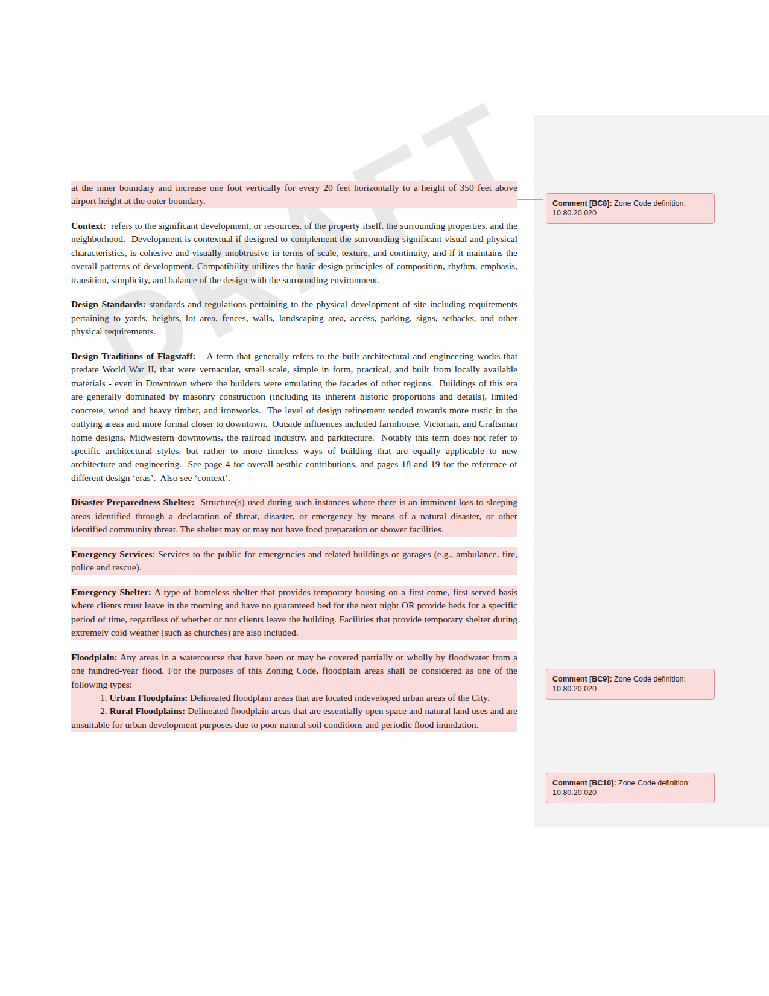DRAFT
Comment [BC8]: Zone Code definition: 10.80.20.020
Comment [BC9]: Zone Code definition: 10.80.20.020
Comment [BC10]: Zone Code definition: 10.80.20.020
at the inner boundary and increase one foot vertically for every 20 feet horizontally to a height of 350 feet above airport height at the outer boundary.
Context: refers to the significant development, or resources, of the property itself, the surrounding properties, and the neighborhood. Development is contextual if designed to complement the surrounding significant visual and physical characteristics, is cohesive and visually unobtrusive in terms of scale, texture, and continuity, and if it maintains the overall patterns of development. Compatibility utilizes the basic design principles of composition, rhythm, emphasis, transition, simplicity, and balance of the design with the surrounding environment.
Design Standards: standards and regulations pertaining to the physical development of site including requirements pertaining to yards, heights, lot area, fences, walls, landscaping area, access, parking, signs, setbacks, and other physical requirements.
Design Traditions of Flagstaff: – A term that generally refers to the built architectural and engineering works that predate World War II, that were vernacular, small scale, simple in form, practical, and built from locally available materials - even in Downtown where the builders were emulating the facades of other regions. Buildings of this era are generally dominated by masonry construction (including its inherent historic proportions and details), limited concrete, wood and heavy timber, and ironworks. The level of design refinement tended towards more rustic in the outlying areas and more formal closer to downtown. Outside influences included farmhouse, Victorian, and Craftsman home designs, Midwestern downtowns, the railroad industry, and parkitecture. Notably this term does not refer to specific architectural styles, but rather to more timeless ways of building that are equally applicable to new architecture and engineering. See page 4 for overall aesthic contributions, and pages 18 and 19 for the reference of different design ‘eras’. Also see ‘context’.
Disaster Preparedness Shelter: Structure(s) used during such instances where there is an imminent loss to sleeping areas identified through a declaration of threat, disaster, or emergency by means of a natural disaster, or other identified community threat. The shelter may or may not have food preparation or shower facilities.
Emergency Services: Services to the public for emergencies and related buildings or garages (e.g., ambulance, fire, police and rescue).
Emergency Shelter: A type of homeless shelter that provides temporary housing on a first-come, first-served basis where clients must leave in the morning and have no guaranteed bed for the next night OR provide beds for a specific period of time, regardless of whether or not clients leave the building. Facilities that provide temporary shelter during extremely cold weather (such as churches) are also included.
Floodplain: Any areas in a watercourse that have been or may be covered partially or wholly by floodwater from a one hundred-year flood. For the purposes of this Zoning Code, floodplain areas shall be considered as one of the following types: 1. Urban Floodplains: Delineated floodplain areas that are located indeveloped urban areas of the City. 2. Rural Floodplains: Delineated floodplain areas that are essentially open space and natural land uses and are unsuitable for urban development purposes due to poor natural soil conditions and periodic flood inundation.